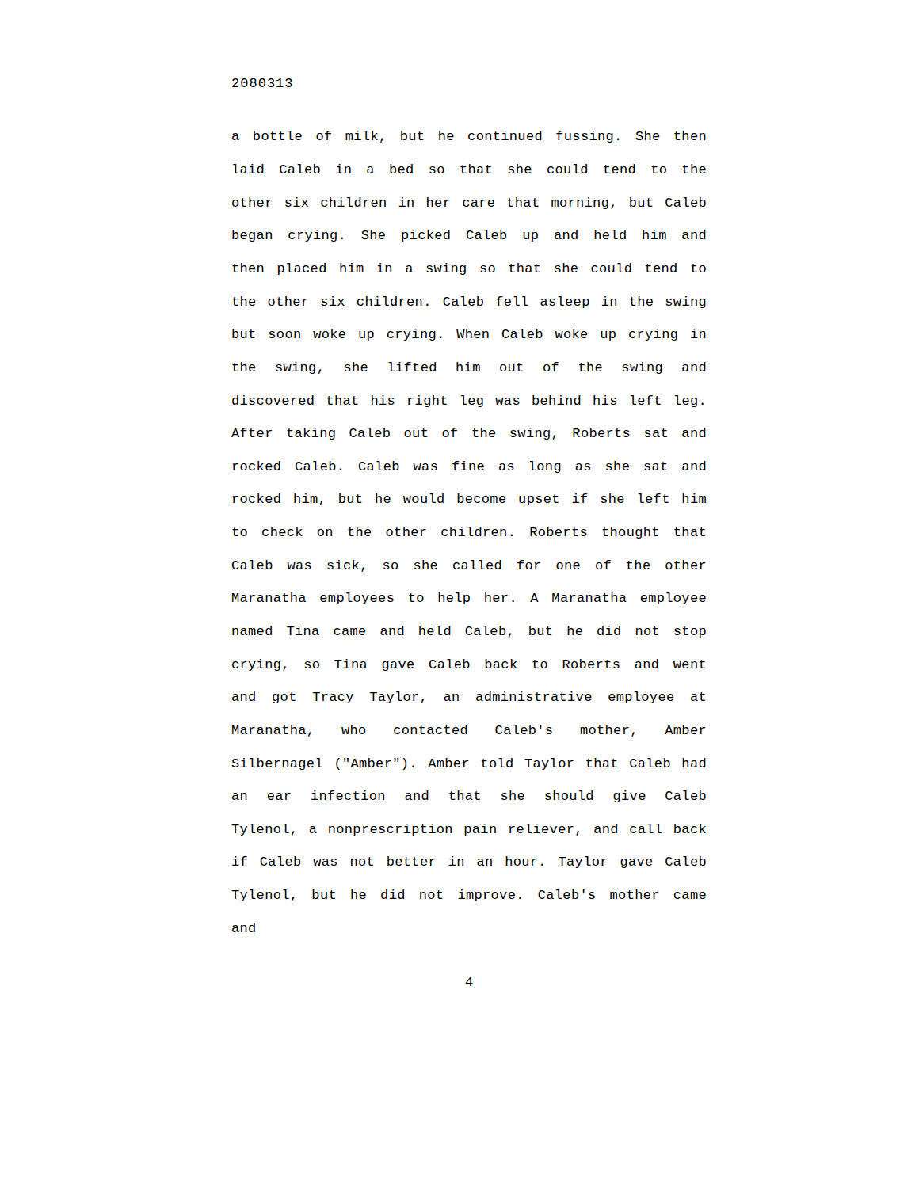2080313
a bottle of milk, but he continued fussing. She then laid Caleb in a bed so that she could tend to the other six children in her care that morning, but Caleb began crying. She picked Caleb up and held him and then placed him in a swing so that she could tend to the other six children. Caleb fell asleep in the swing but soon woke up crying. When Caleb woke up crying in the swing, she lifted him out of the swing and discovered that his right leg was behind his left leg. After taking Caleb out of the swing, Roberts sat and rocked Caleb. Caleb was fine as long as she sat and rocked him, but he would become upset if she left him to check on the other children. Roberts thought that Caleb was sick, so she called for one of the other Maranatha employees to help her. A Maranatha employee named Tina came and held Caleb, but he did not stop crying, so Tina gave Caleb back to Roberts and went and got Tracy Taylor, an administrative employee at Maranatha, who contacted Caleb's mother, Amber Silbernagel ("Amber"). Amber told Taylor that Caleb had an ear infection and that she should give Caleb Tylenol, a nonprescription pain reliever, and call back if Caleb was not better in an hour. Taylor gave Caleb Tylenol, but he did not improve. Caleb's mother came and
4